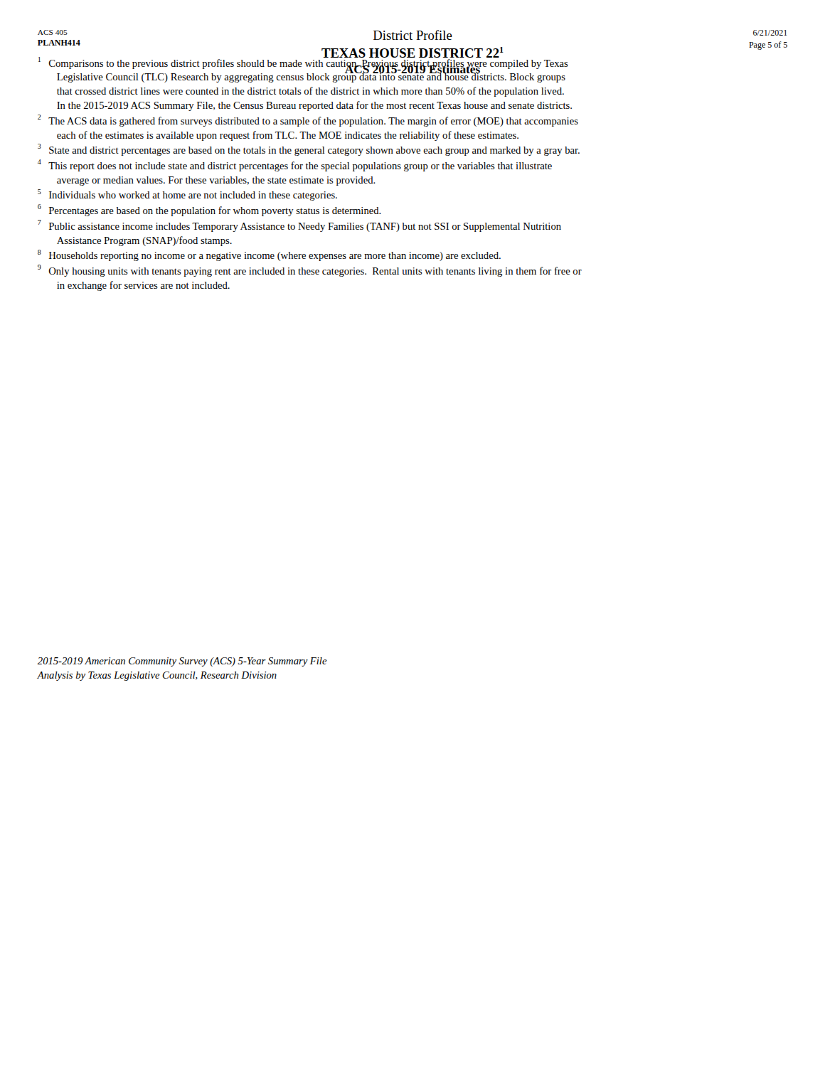ACS 405
PLANH414
6/21/2021
Page 5 of 5
District Profile
TEXAS HOUSE DISTRICT 221
ACS 2015-2019 Estimates
Comparisons to the previous district profiles should be made with caution. Previous district profiles were compiled by Texas
Legislative Council (TLC) Research by aggregating census block group data into senate and house districts. Block groups
that crossed district lines were counted in the district totals of the district in which more than 50% of the population lived.
In the 2015-2019 ACS Summary File, the Census Bureau reported data for the most recent Texas house and senate districts.
The ACS data is gathered from surveys distributed to a sample of the population. The margin of error (MOE) that accompanies
each of the estimates is available upon request from TLC. The MOE indicates the reliability of these estimates.
State and district percentages are based on the totals in the general category shown above each group and marked by a gray bar.
This report does not include state and district percentages for the special populations group or the variables that illustrate
average or median values. For these variables, the state estimate is provided.
Individuals who worked at home are not included in these categories.
Percentages are based on the population for whom poverty status is determined.
Public assistance income includes Temporary Assistance to Needy Families (TANF) but not SSI or Supplemental Nutrition
Assistance Program (SNAP)/food stamps.
Households reporting no income or a negative income (where expenses are more than income) are excluded.
Only housing units with tenants paying rent are included in these categories. Rental units with tenants living in them for free or
in exchange for services are not included.
2015-2019 American Community Survey (ACS) 5-Year Summary File
Analysis by Texas Legislative Council, Research Division